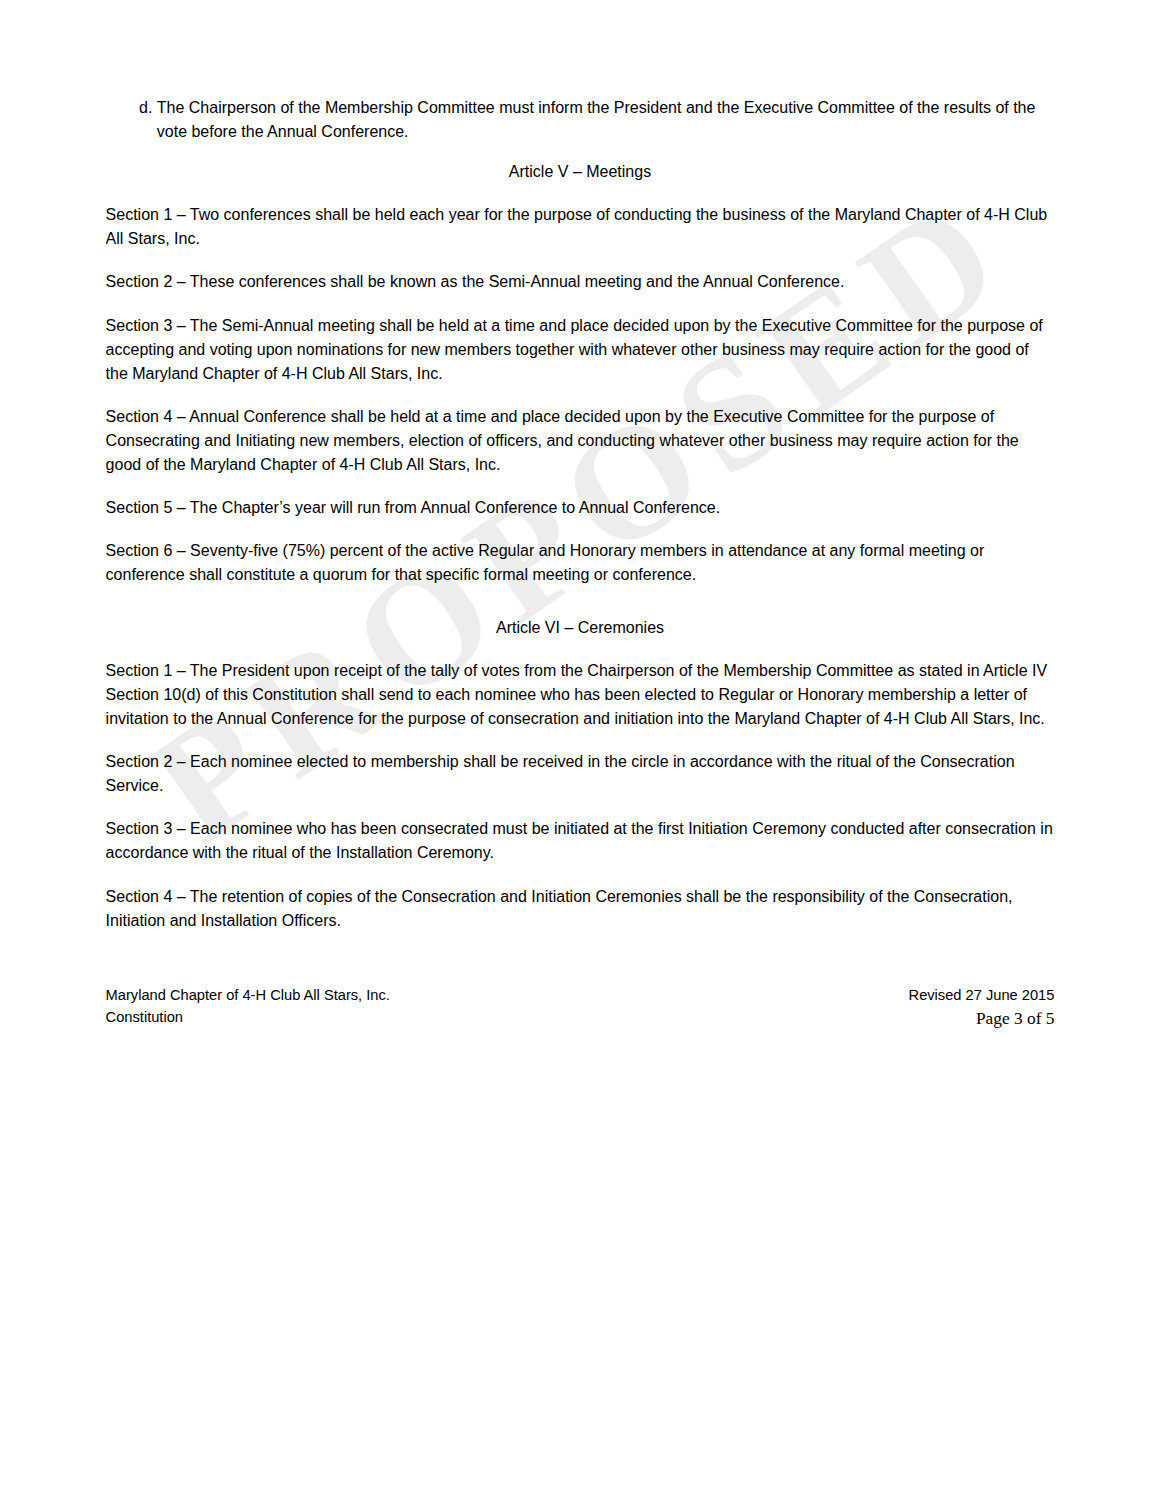PROPOSED
The Chairperson of the Membership Committee must inform the President and the Executive Committee of the results of the vote before the Annual Conference.
Article V – Meetings
Section 1 – Two conferences shall be held each year for the purpose of conducting the business of the Maryland Chapter of 4-H Club All Stars, Inc.
Section 2 – These conferences shall be known as the Semi-Annual meeting and the Annual Conference.
Section 3 – The Semi-Annual meeting shall be held at a time and place decided upon by the Executive Committee for the purpose of accepting and voting upon nominations for new members together with whatever other business may require action for the good of the Maryland Chapter of 4-H Club All Stars, Inc.
Section 4 – Annual Conference shall be held at a time and place decided upon by the Executive Committee for the purpose of Consecrating and Initiating new members, election of officers, and conducting whatever other business may require action for the good of the Maryland Chapter of 4-H Club All Stars, Inc.
Section 5 – The Chapter’s year will run from Annual Conference to Annual Conference.
Section 6 – Seventy-five (75%) percent of the active Regular and Honorary members in attendance at any formal meeting or conference shall constitute a quorum for that specific formal meeting or conference.
Article VI – Ceremonies
Section 1 – The President upon receipt of the tally of votes from the Chairperson of the Membership Committee as stated in Article IV Section 10(d) of this Constitution shall send to each nominee who has been elected to Regular or Honorary membership a letter of invitation to the Annual Conference for the purpose of consecration and initiation into the Maryland Chapter of 4-H Club All Stars, Inc.
Section 2 – Each nominee elected to membership shall be received in the circle in accordance with the ritual of the Consecration Service.
Section 3 – Each nominee who has been consecrated must be initiated at the first Initiation Ceremony conducted after consecration in accordance with the ritual of the Installation Ceremony.
Section 4 – The retention of copies of the Consecration and Initiation Ceremonies shall be the responsibility of the Consecration, Initiation and Installation Officers.
Maryland Chapter of 4-H Club All Stars, Inc.
Constitution
Revised 27 June 2015
Page 3 of 5